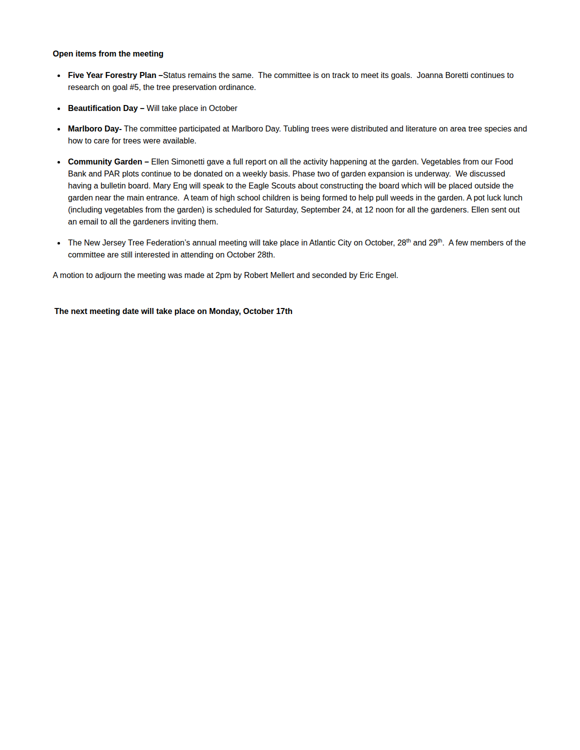Open items from the meeting
Five Year Forestry Plan –Status remains the same. The committee is on track to meet its goals. Joanna Boretti continues to research on goal #5, the tree preservation ordinance.
Beautification Day – Will take place in October
Marlboro Day- The committee participated at Marlboro Day. Tubling trees were distributed and literature on area tree species and how to care for trees were available.
Community Garden – Ellen Simonetti gave a full report on all the activity happening at the garden. Vegetables from our Food Bank and PAR plots continue to be donated on a weekly basis. Phase two of garden expansion is underway. We discussed having a bulletin board. Mary Eng will speak to the Eagle Scouts about constructing the board which will be placed outside the garden near the main entrance. A team of high school children is being formed to help pull weeds in the garden. A pot luck lunch (including vegetables from the garden) is scheduled for Saturday, September 24, at 12 noon for all the gardeners. Ellen sent out an email to all the gardeners inviting them.
The New Jersey Tree Federation’s annual meeting will take place in Atlantic City on October, 28th and 29th. A few members of the committee are still interested in attending on October 28th.
A motion to adjourn the meeting was made at 2pm by Robert Mellert and seconded by Eric Engel.
The next meeting date will take place on Monday, October 17th